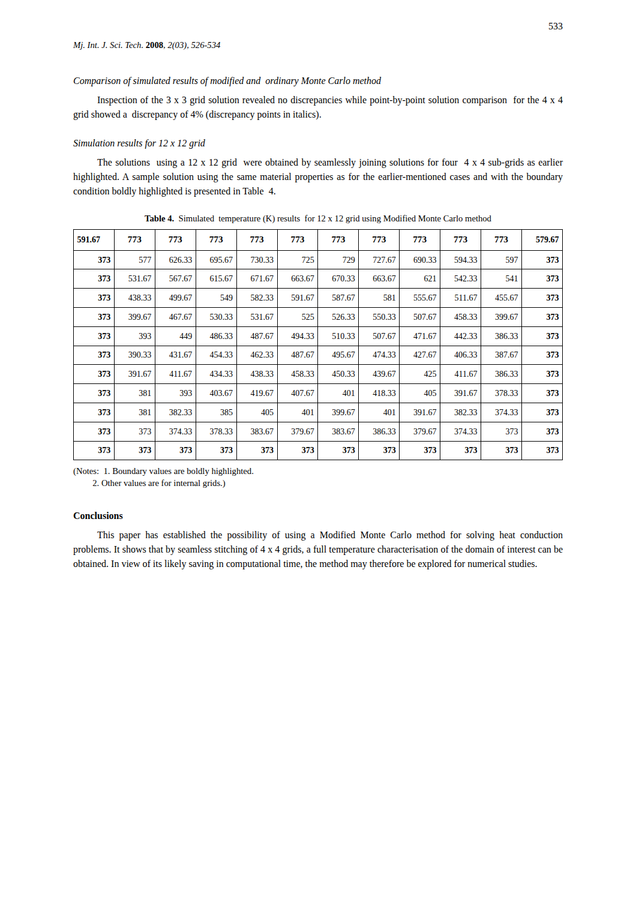533
Mj. Int. J. Sci. Tech. 2008, 2(03), 526-534
Comparison of simulated results of modified and ordinary Monte Carlo method
Inspection of the 3 x 3 grid solution revealed no discrepancies while point-by-point solution comparison for the 4 x 4 grid showed a discrepancy of 4% (discrepancy points in italics).
Simulation results for 12 x 12 grid
The solutions using a 12 x 12 grid were obtained by seamlessly joining solutions for four 4 x 4 sub-grids as earlier highlighted. A sample solution using the same material properties as for the earlier-mentioned cases and with the boundary condition boldly highlighted is presented in Table 4.
Table 4. Simulated temperature (K) results for 12 x 12 grid using Modified Monte Carlo method
| 591.67 | 773 | 773 | 773 | 773 | 773 | 773 | 773 | 773 | 773 | 773 | 579.67 |
| 373 | 577 | 626.33 | 695.67 | 730.33 | 725 | 729 | 727.67 | 690.33 | 594.33 | 597 | 373 |
| 373 | 531.67 | 567.67 | 615.67 | 671.67 | 663.67 | 670.33 | 663.67 | 621 | 542.33 | 541 | 373 |
| 373 | 438.33 | 499.67 | 549 | 582.33 | 591.67 | 587.67 | 581 | 555.67 | 511.67 | 455.67 | 373 |
| 373 | 399.67 | 467.67 | 530.33 | 531.67 | 525 | 526.33 | 550.33 | 507.67 | 458.33 | 399.67 | 373 |
| 373 | 393 | 449 | 486.33 | 487.67 | 494.33 | 510.33 | 507.67 | 471.67 | 442.33 | 386.33 | 373 |
| 373 | 390.33 | 431.67 | 454.33 | 462.33 | 487.67 | 495.67 | 474.33 | 427.67 | 406.33 | 387.67 | 373 |
| 373 | 391.67 | 411.67 | 434.33 | 438.33 | 458.33 | 450.33 | 439.67 | 425 | 411.67 | 386.33 | 373 |
| 373 | 381 | 393 | 403.67 | 419.67 | 407.67 | 401 | 418.33 | 405 | 391.67 | 378.33 | 373 |
| 373 | 381 | 382.33 | 385 | 405 | 401 | 399.67 | 401 | 391.67 | 382.33 | 374.33 | 373 |
| 373 | 373 | 374.33 | 378.33 | 383.67 | 379.67 | 383.67 | 386.33 | 379.67 | 374.33 | 373 | 373 |
| 373 | 373 | 373 | 373 | 373 | 373 | 373 | 373 | 373 | 373 | 373 | 373 |
(Notes: 1. Boundary values are boldly highlighted.
2. Other values are for internal grids.)
Conclusions
This paper has established the possibility of using a Modified Monte Carlo method for solving heat conduction problems. It shows that by seamless stitching of 4 x 4 grids, a full temperature characterisation of the domain of interest can be obtained. In view of its likely saving in computational time, the method may therefore be explored for numerical studies.